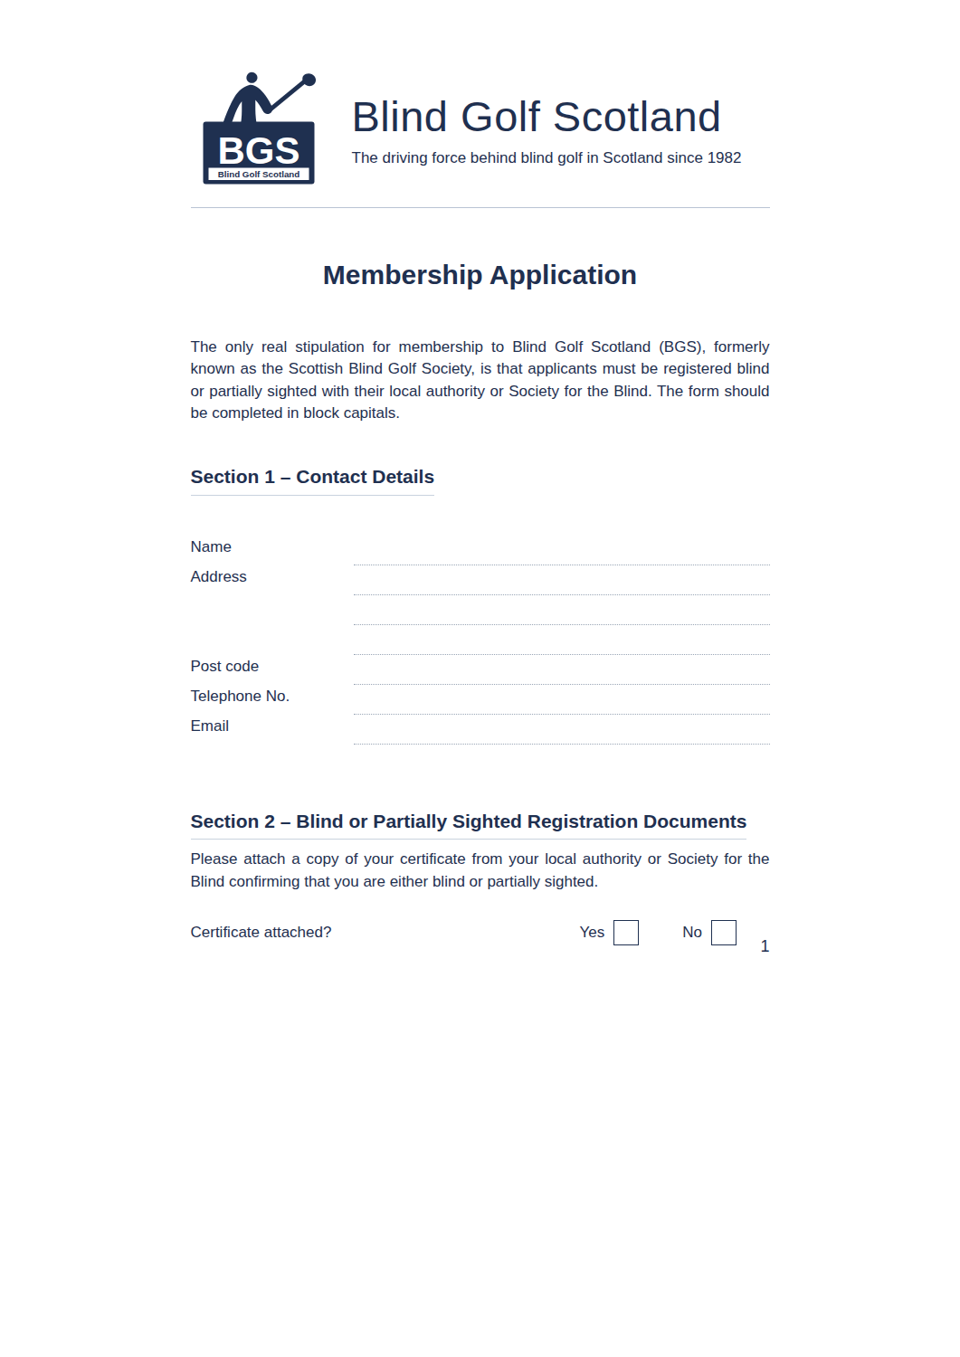BGS Blind Golf Scotland
Blind Golf Scotland
The driving force behind blind golf in Scotland since 1982
Membership Application
The only real stipulation for membership to Blind Golf Scotland (BGS), formerly known as the Scottish Blind Golf Society, is that applicants must be registered blind or partially sighted with their local authority or Society for the Blind. The form should be completed in block capitals.
Section 1 – Contact Details
| Name | |
| Address | |
| Post code | |
| Telephone No. | |
| Email | |
Section 2 – Blind or Partially Sighted Registration Documents
Please attach a copy of your certificate from your local authority or Society for the Blind confirming that you are either blind or partially sighted.
Certificate attached?
Yes
No
1